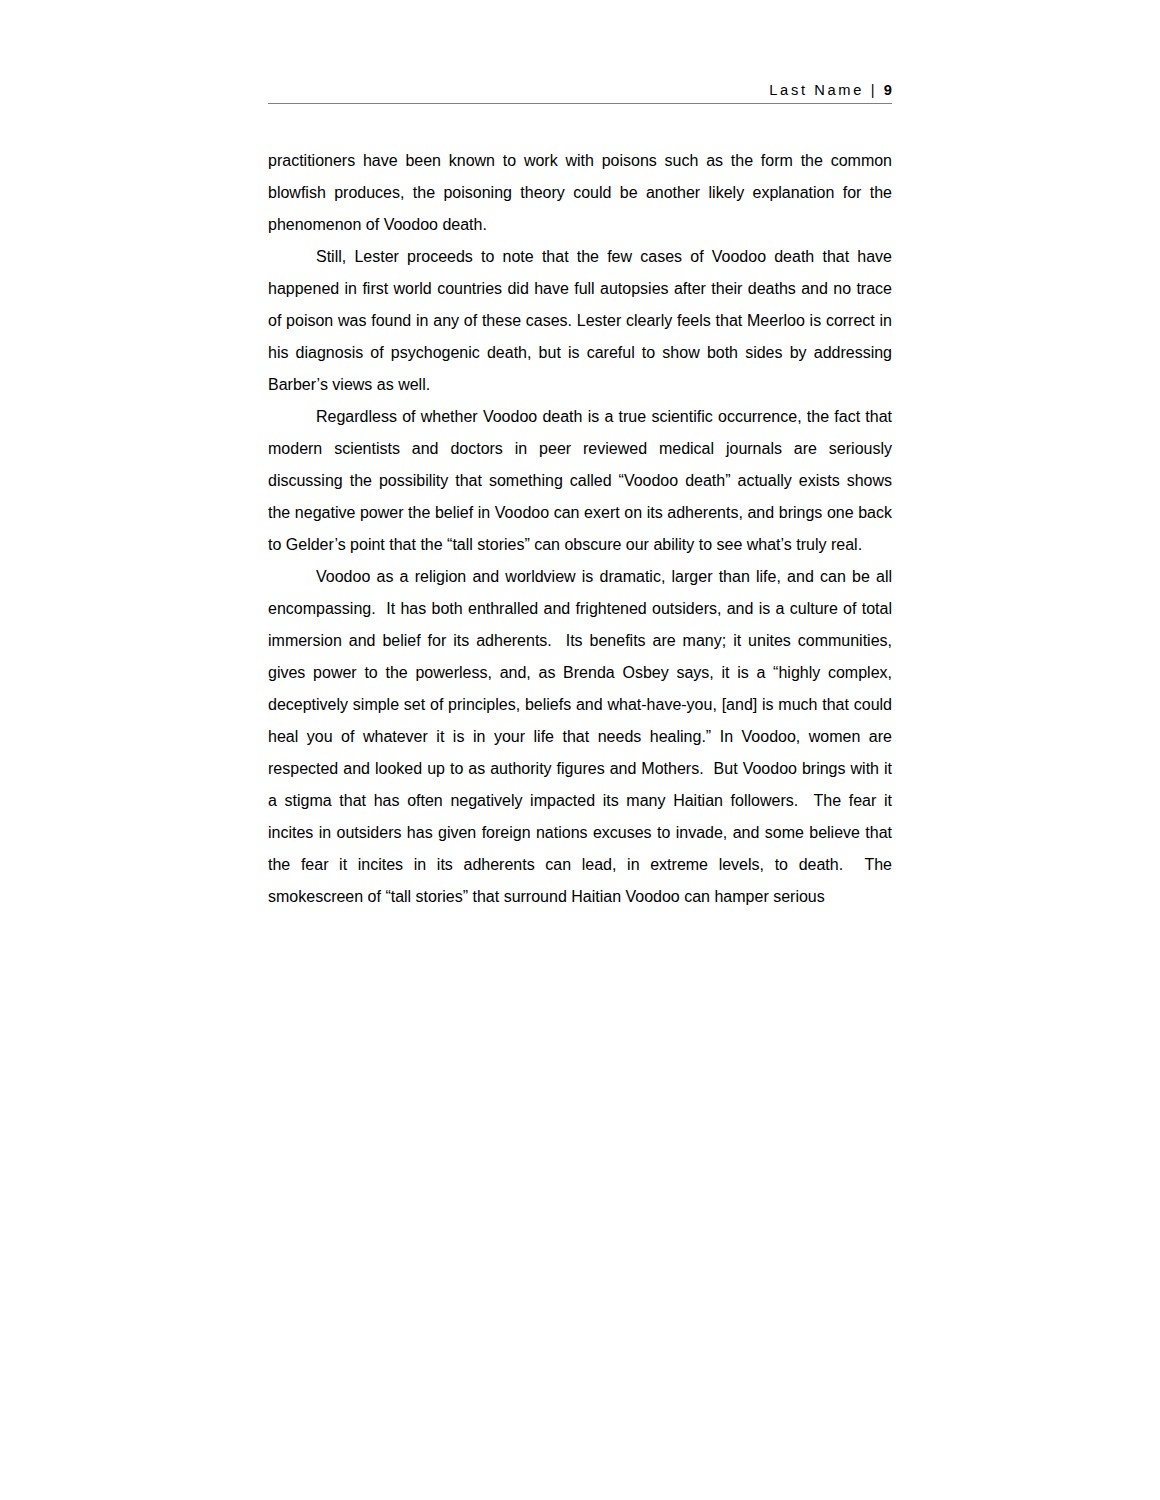Last Name | 9
practitioners have been known to work with poisons such as the form the common blowfish produces, the poisoning theory could be another likely explanation for the phenomenon of Voodoo death.
Still, Lester proceeds to note that the few cases of Voodoo death that have happened in first world countries did have full autopsies after their deaths and no trace of poison was found in any of these cases. Lester clearly feels that Meerloo is correct in his diagnosis of psychogenic death, but is careful to show both sides by addressing Barber’s views as well.
Regardless of whether Voodoo death is a true scientific occurrence, the fact that modern scientists and doctors in peer reviewed medical journals are seriously discussing the possibility that something called “Voodoo death” actually exists shows the negative power the belief in Voodoo can exert on its adherents, and brings one back to Gelder’s point that the “tall stories” can obscure our ability to see what’s truly real.
Voodoo as a religion and worldview is dramatic, larger than life, and can be all encompassing. It has both enthralled and frightened outsiders, and is a culture of total immersion and belief for its adherents. Its benefits are many; it unites communities, gives power to the powerless, and, as Brenda Osbey says, it is a “highly complex, deceptively simple set of principles, beliefs and what-have-you, [and] is much that could heal you of whatever it is in your life that needs healing.” In Voodoo, women are respected and looked up to as authority figures and Mothers. But Voodoo brings with it a stigma that has often negatively impacted its many Haitian followers. The fear it incites in outsiders has given foreign nations excuses to invade, and some believe that the fear it incites in its adherents can lead, in extreme levels, to death. The smokescreen of “tall stories” that surround Haitian Voodoo can hamper serious